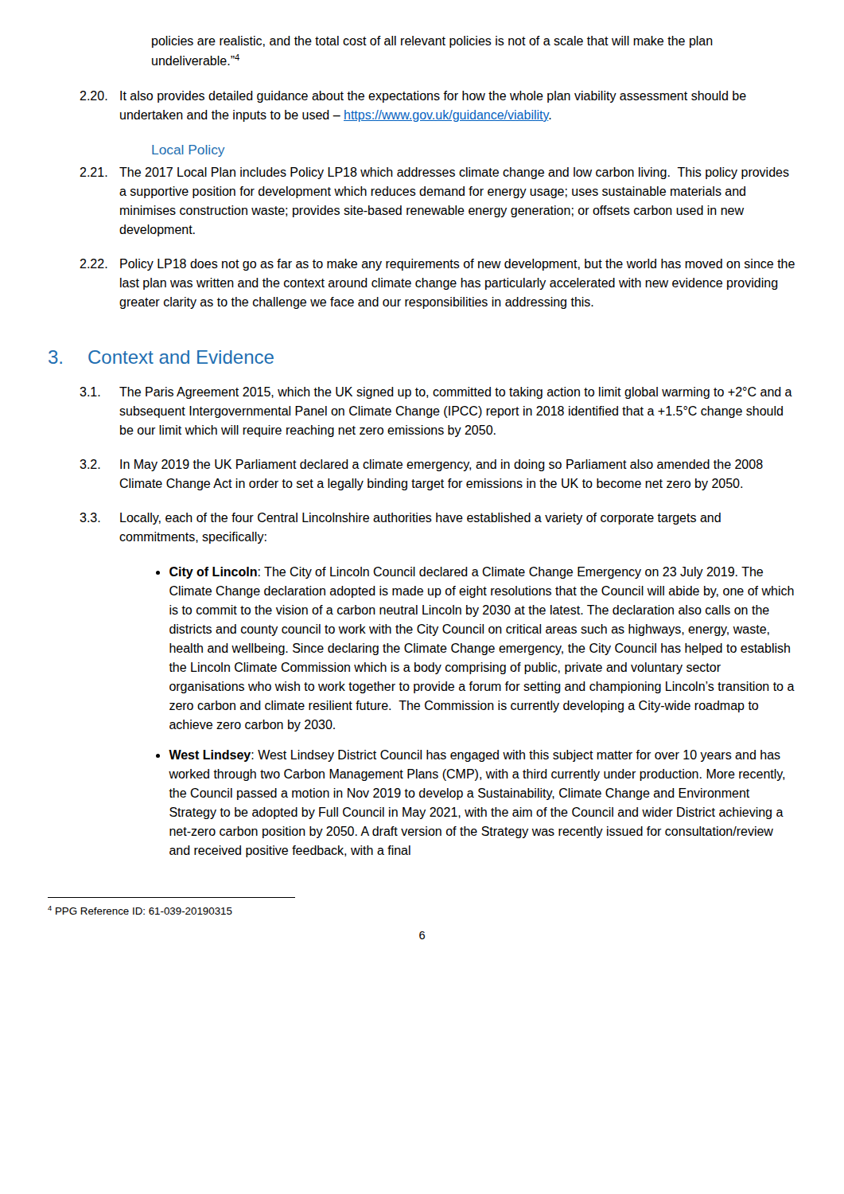policies are realistic, and the total cost of all relevant policies is not of a scale that will make the plan undeliverable.”4
2.20.
It also provides detailed guidance about the expectations for how the whole plan viability assessment should be undertaken and the inputs to be used – https://www.gov.uk/guidance/viability.
Local Policy
2.21.
The 2017 Local Plan includes Policy LP18 which addresses climate change and low carbon living. This policy provides a supportive position for development which reduces demand for energy usage; uses sustainable materials and minimises construction waste; provides site-based renewable energy generation; or offsets carbon used in new development.
2.22.
Policy LP18 does not go as far as to make any requirements of new development, but the world has moved on since the last plan was written and the context around climate change has particularly accelerated with new evidence providing greater clarity as to the challenge we face and our responsibilities in addressing this.
3. Context and Evidence
3.1.
The Paris Agreement 2015, which the UK signed up to, committed to taking action to limit global warming to +2°C and a subsequent Intergovernmental Panel on Climate Change (IPCC) report in 2018 identified that a +1.5°C change should be our limit which will require reaching net zero emissions by 2050.
3.2.
In May 2019 the UK Parliament declared a climate emergency, and in doing so Parliament also amended the 2008 Climate Change Act in order to set a legally binding target for emissions in the UK to become net zero by 2050.
3.3.
Locally, each of the four Central Lincolnshire authorities have established a variety of corporate targets and commitments, specifically:
City of Lincoln: The City of Lincoln Council declared a Climate Change Emergency on 23 July 2019. The Climate Change declaration adopted is made up of eight resolutions that the Council will abide by, one of which is to commit to the vision of a carbon neutral Lincoln by 2030 at the latest. The declaration also calls on the districts and county council to work with the City Council on critical areas such as highways, energy, waste, health and wellbeing. Since declaring the Climate Change emergency, the City Council has helped to establish the Lincoln Climate Commission which is a body comprising of public, private and voluntary sector organisations who wish to work together to provide a forum for setting and championing Lincoln’s transition to a zero carbon and climate resilient future. The Commission is currently developing a City-wide roadmap to achieve zero carbon by 2030.
West Lindsey: West Lindsey District Council has engaged with this subject matter for over 10 years and has worked through two Carbon Management Plans (CMP), with a third currently under production. More recently, the Council passed a motion in Nov 2019 to develop a Sustainability, Climate Change and Environment Strategy to be adopted by Full Council in May 2021, with the aim of the Council and wider District achieving a net-zero carbon position by 2050. A draft version of the Strategy was recently issued for consultation/review and received positive feedback, with a final
4 PPG Reference ID: 61-039-20190315
6